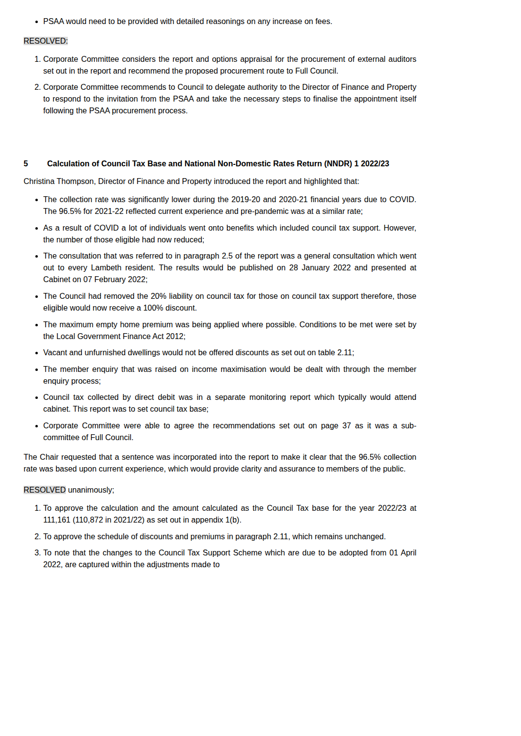PSAA would need to be provided with detailed reasonings on any increase on fees.
RESOLVED:
Corporate Committee considers the report and options appraisal for the procurement of external auditors set out in the report and recommend the proposed procurement route to Full Council.
Corporate Committee recommends to Council to delegate authority to the Director of Finance and Property to respond to the invitation from the PSAA and take the necessary steps to finalise the appointment itself following the PSAA procurement process.
5
Calculation of Council Tax Base and National Non-Domestic Rates Return (NNDR) 1 2022/23
Christina Thompson, Director of Finance and Property introduced the report and highlighted that:
The collection rate was significantly lower during the 2019-20 and 2020-21 financial years due to COVID. The 96.5% for 2021-22 reflected current experience and pre-pandemic was at a similar rate;
As a result of COVID a lot of individuals went onto benefits which included council tax support. However, the number of those eligible had now reduced;
The consultation that was referred to in paragraph 2.5 of the report was a general consultation which went out to every Lambeth resident. The results would be published on 28 January 2022 and presented at Cabinet on 07 February 2022;
The Council had removed the 20% liability on council tax for those on council tax support therefore, those eligible would now receive a 100% discount.
The maximum empty home premium was being applied where possible. Conditions to be met were set by the Local Government Finance Act 2012;
Vacant and unfurnished dwellings would not be offered discounts as set out on table 2.11;
The member enquiry that was raised on income maximisation would be dealt with through the member enquiry process;
Council tax collected by direct debit was in a separate monitoring report which typically would attend cabinet. This report was to set council tax base;
Corporate Committee were able to agree the recommendations set out on page 37 as it was a sub-committee of Full Council.
The Chair requested that a sentence was incorporated into the report to make it clear that the 96.5% collection rate was based upon current experience, which would provide clarity and assurance to members of the public.
RESOLVED unanimously;
To approve the calculation and the amount calculated as the Council Tax base for the year 2022/23 at 111,161 (110,872 in 2021/22) as set out in appendix 1(b).
To approve the schedule of discounts and premiums in paragraph 2.11, which remains unchanged.
To note that the changes to the Council Tax Support Scheme which are due to be adopted from 01 April 2022, are captured within the adjustments made to